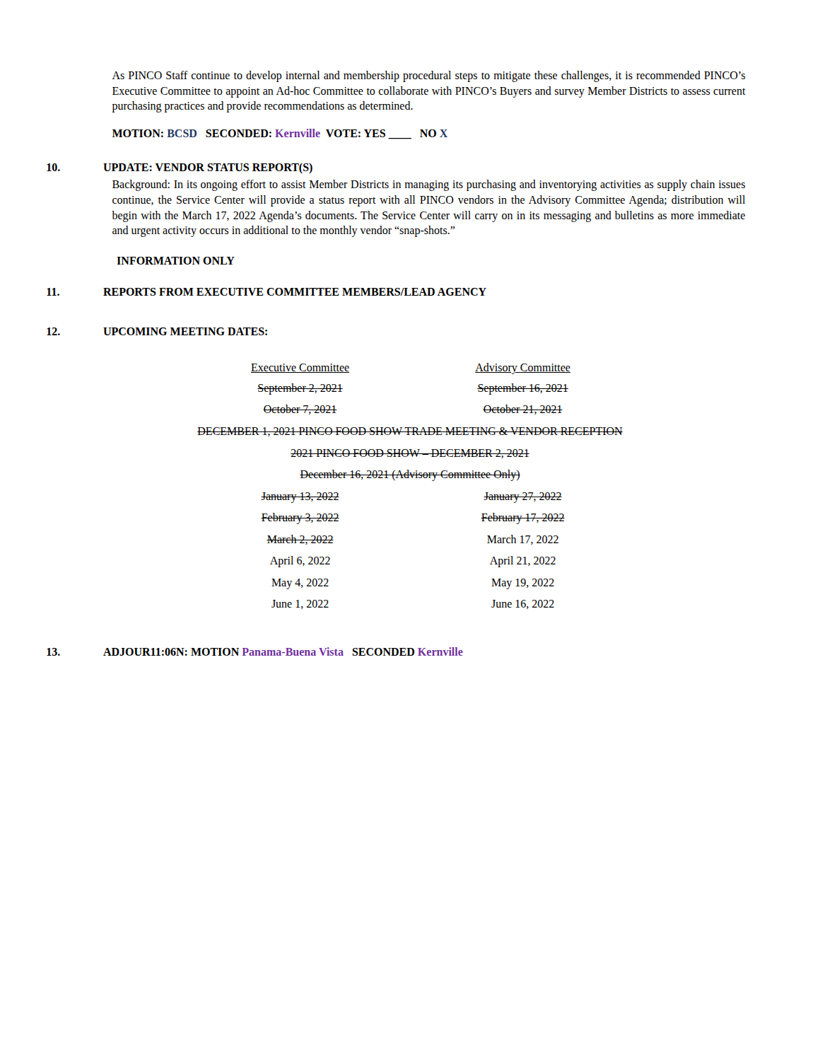As PINCO Staff continue to develop internal and membership procedural steps to mitigate these challenges, it is recommended PINCO’s Executive Committee to appoint an Ad-hoc Committee to collaborate with PINCO’s Buyers and survey Member Districts to assess current purchasing practices and provide recommendations as determined.
MOTION: BCSD SECONDED: Kernville VOTE: YES ____ NO X
10. Update: Vendor Status Report(s)
Background: In its ongoing effort to assist Member Districts in managing its purchasing and inventorying activities as supply chain issues continue, the Service Center will provide a status report with all PINCO vendors in the Advisory Committee Agenda; distribution will begin with the March 17, 2022 Agenda’s documents. The Service Center will carry on in its messaging and bulletins as more immediate and urgent activity occurs in additional to the monthly vendor “snap-shots.”
INFORMATION ONLY
11. Reports from Executive Committee Members/Lead Agency
12. Upcoming Meeting Dates:
| Executive Committee | Advisory Committee |
| --- | --- |
| September 2, 2021 | September 16, 2021 |
| October 7, 2021 | October 21, 2021 |
| DECEMBER 1, 2021 PINCO FOOD SHOW TRADE MEETING & VENDOR RECEPTION |
| 2021 PINCO FOOD SHOW – DECEMBER 2, 2021 |
| December 16, 2021 (Advisory Committee Only) |
| January 13, 2022 | January 27, 2022 |
| February 3, 2022 | February 17, 2022 |
| March 2, 2022 | March 17, 2022 |
| April 6, 2022 | April 21, 2022 |
| May 4, 2022 | May 19, 2022 |
| June 1, 2022 | June 16, 2022 |
13. ADJOUR11:06N: MOTION Panama-Buena Vista SECONDED Kernville